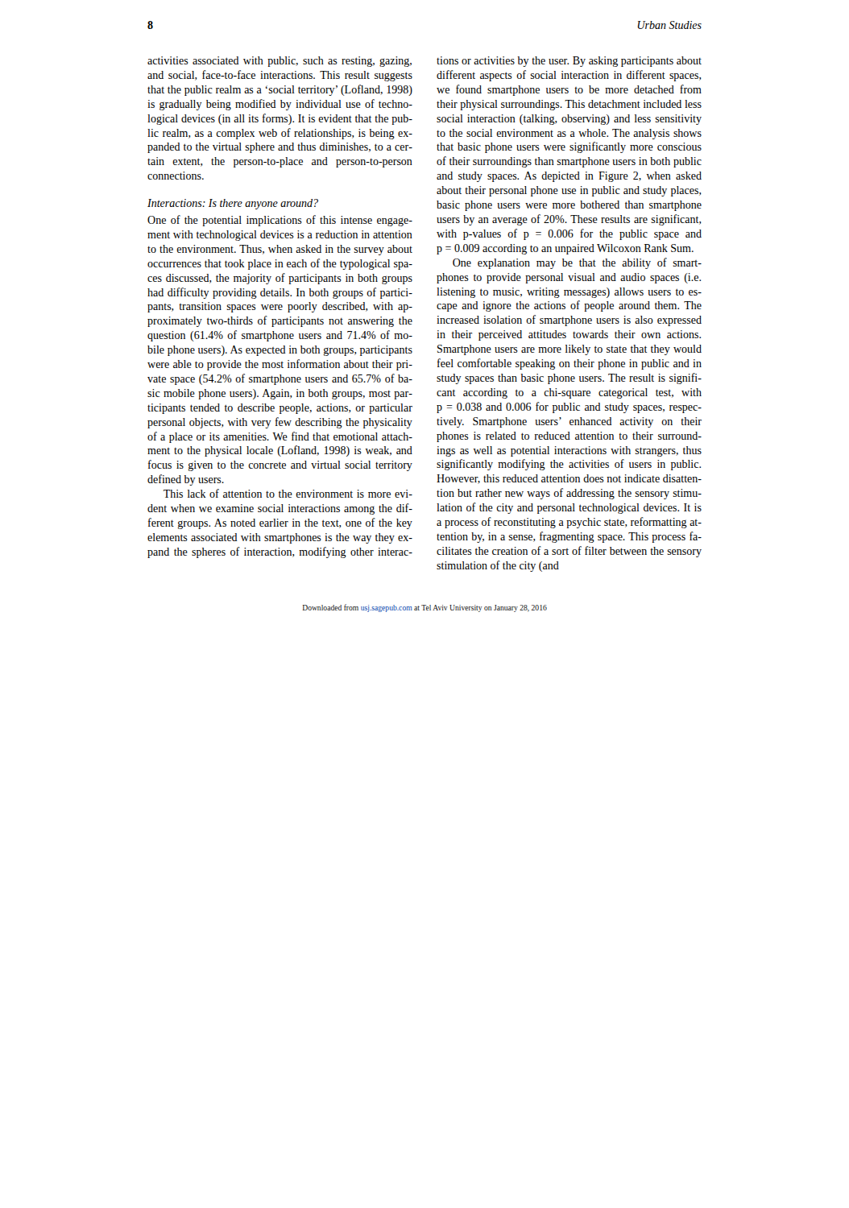8 Urban Studies
activities associated with public, such as resting, gazing, and social, face-to-face interactions. This result suggests that the public realm as a ‘social territory’ (Lofland, 1998) is gradually being modified by individual use of technological devices (in all its forms). It is evident that the public realm, as a complex web of relationships, is being expanded to the virtual sphere and thus diminishes, to a certain extent, the person-to-place and person-to-person connections.
Interactions: Is there anyone around?
One of the potential implications of this intense engagement with technological devices is a reduction in attention to the environment. Thus, when asked in the survey about occurrences that took place in each of the typological spaces discussed, the majority of participants in both groups had difficulty providing details. In both groups of participants, transition spaces were poorly described, with approximately two-thirds of participants not answering the question (61.4% of smartphone users and 71.4% of mobile phone users). As expected in both groups, participants were able to provide the most information about their private space (54.2% of smartphone users and 65.7% of basic mobile phone users). Again, in both groups, most participants tended to describe people, actions, or particular personal objects, with very few describing the physicality of a place or its amenities. We find that emotional attachment to the physical locale (Lofland, 1998) is weak, and focus is given to the concrete and virtual social territory defined by users.
This lack of attention to the environment is more evident when we examine social interactions among the different groups. As noted earlier in the text, one of the key elements associated with smartphones is the way they expand the spheres of interaction, modifying other interactions or activities by the user. By asking participants about different aspects of social interaction in different spaces, we found smartphone users to be more detached from their physical surroundings. This detachment included less social interaction (talking, observing) and less sensitivity to the social environment as a whole. The analysis shows that basic phone users were significantly more conscious of their surroundings than smartphone users in both public and study spaces. As depicted in Figure 2, when asked about their personal phone use in public and study places, basic phone users were more bothered than smartphone users by an average of 20%. These results are significant, with p-values of p = 0.006 for the public space and p = 0.009 according to an unpaired Wilcoxon Rank Sum.
One explanation may be that the ability of smartphones to provide personal visual and audio spaces (i.e. listening to music, writing messages) allows users to escape and ignore the actions of people around them. The increased isolation of smartphone users is also expressed in their perceived attitudes towards their own actions. Smartphone users are more likely to state that they would feel comfortable speaking on their phone in public and in study spaces than basic phone users. The result is significant according to a chi-square categorical test, with p = 0.038 and 0.006 for public and study spaces, respectively. Smartphone users’ enhanced activity on their phones is related to reduced attention to their surroundings as well as potential interactions with strangers, thus significantly modifying the activities of users in public. However, this reduced attention does not indicate disattention but rather new ways of addressing the sensory stimulation of the city and personal technological devices. It is a process of reconstituting a psychic state, reformatting attention by, in a sense, fragmenting space. This process facilitates the creation of a sort of filter between the sensory stimulation of the city (and
Downloaded from usj.sagepub.com at Tel Aviv University on January 28, 2016